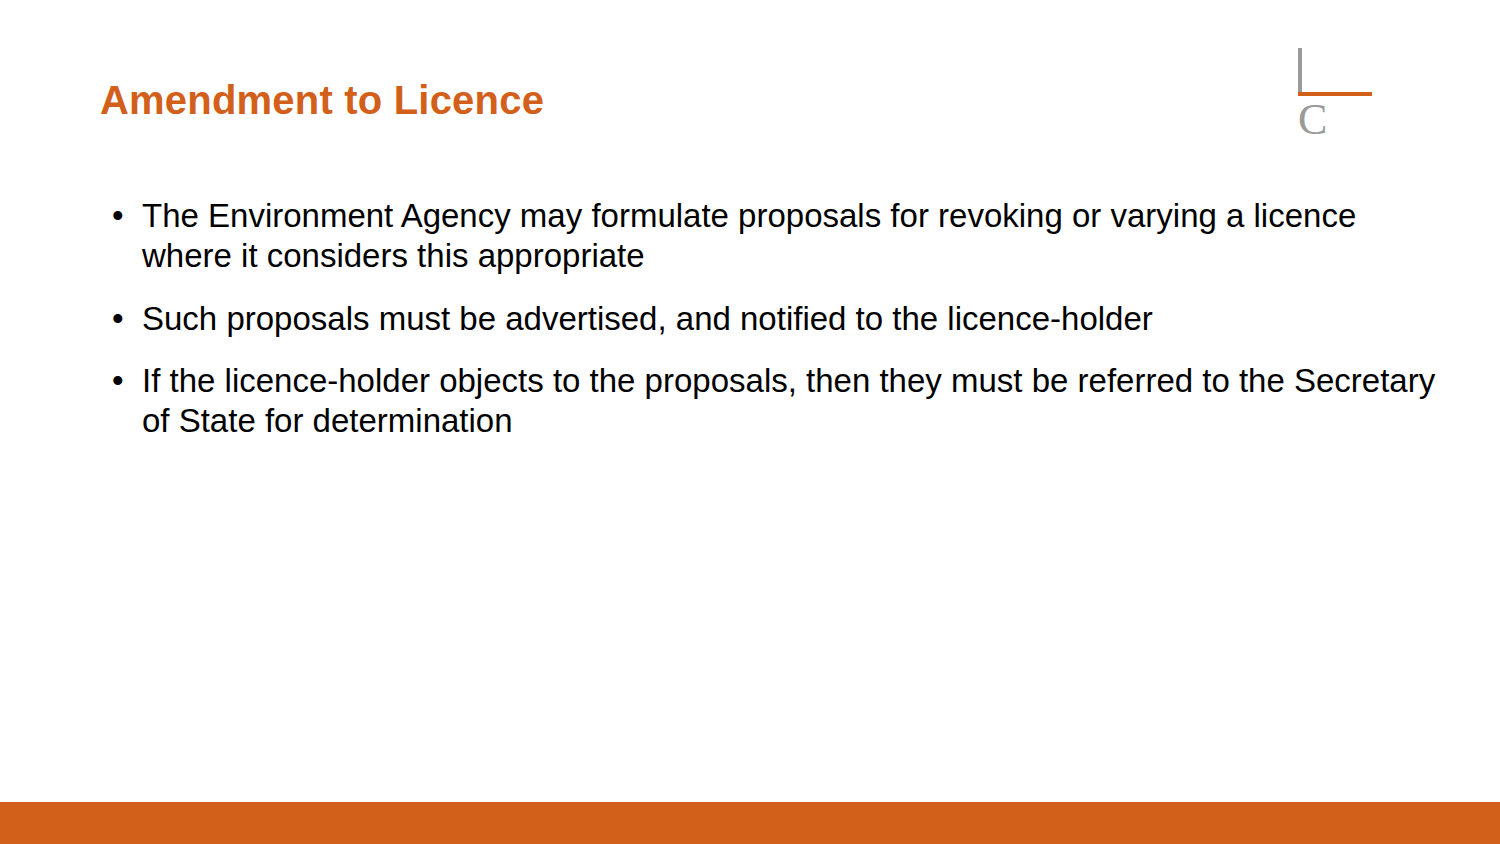C
Amendment to Licence
The Environment Agency may formulate proposals for revoking or varying a licence where it considers this appropriate
Such proposals must be advertised, and notified to the licence-holder
If the licence-holder objects to the proposals, then they must be referred to the Secretary of State for determination